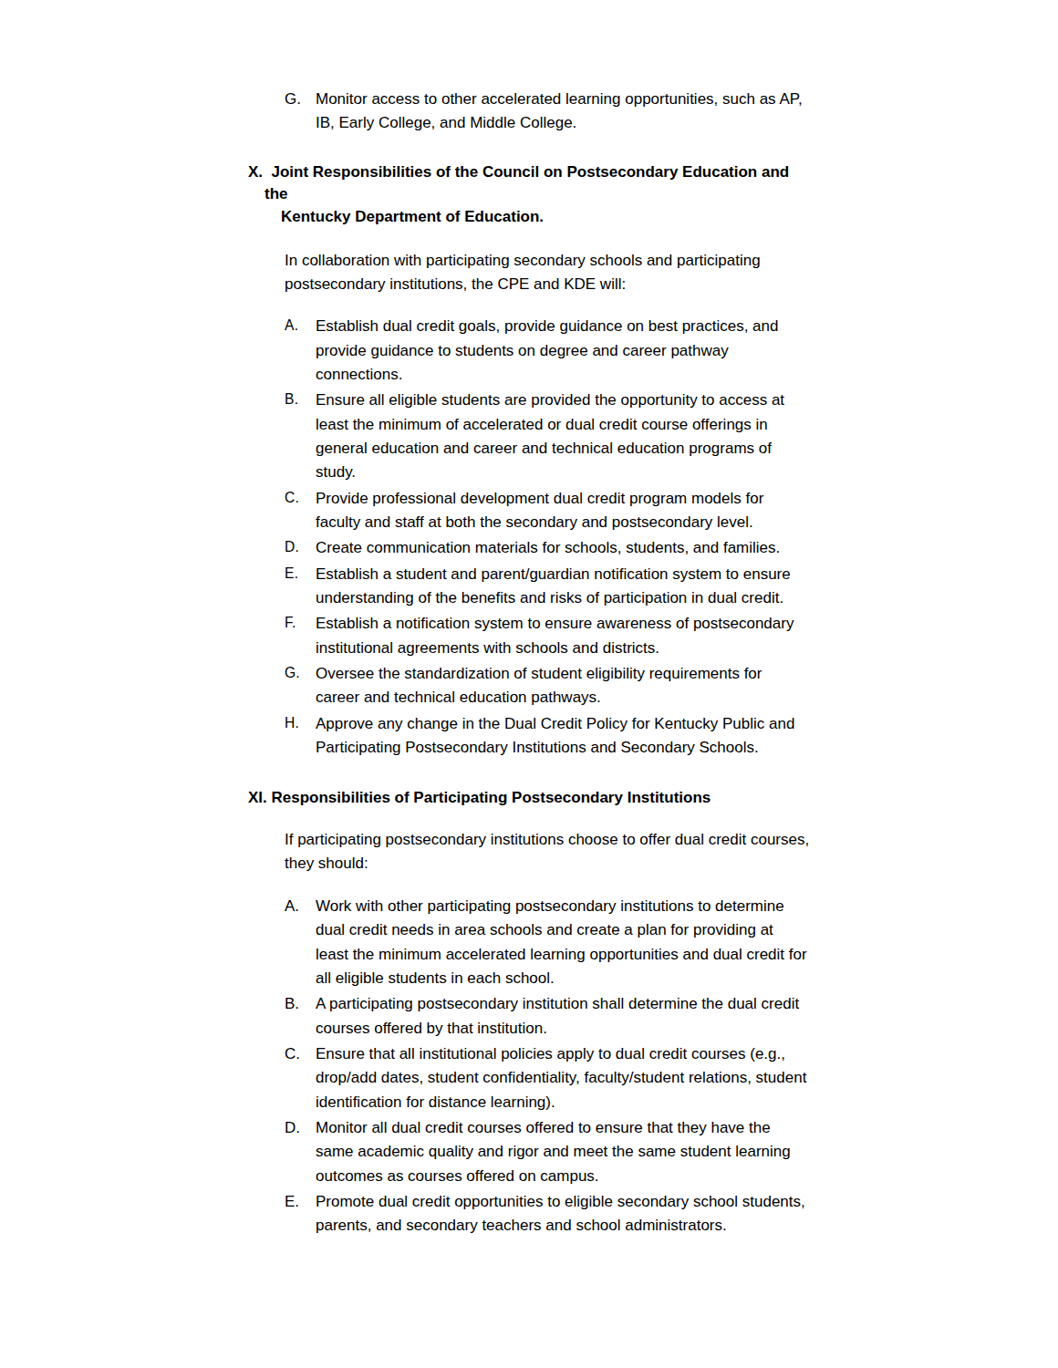G. Monitor access to other accelerated learning opportunities, such as AP, IB, Early College, and Middle College.
X. Joint Responsibilities of the Council on Postsecondary Education and the Kentucky Department of Education.
In collaboration with participating secondary schools and participating postsecondary institutions, the CPE and KDE will:
Establish dual credit goals, provide guidance on best practices, and provide guidance to students on degree and career pathway connections.
Ensure all eligible students are provided the opportunity to access at least the minimum of accelerated or dual credit course offerings in general education and career and technical education programs of study.
Provide professional development dual credit program models for faculty and staff at both the secondary and postsecondary level.
Create communication materials for schools, students, and families.
Establish a student and parent/guardian notification system to ensure understanding of the benefits and risks of participation in dual credit.
Establish a notification system to ensure awareness of postsecondary institutional agreements with schools and districts.
Oversee the standardization of student eligibility requirements for career and technical education pathways.
Approve any change in the Dual Credit Policy for Kentucky Public and Participating Postsecondary Institutions and Secondary Schools.
XI. Responsibilities of Participating Postsecondary Institutions
If participating postsecondary institutions choose to offer dual credit courses, they should:
Work with other participating postsecondary institutions to determine dual credit needs in area schools and create a plan for providing at least the minimum accelerated learning opportunities and dual credit for all eligible students in each school.
A participating postsecondary institution shall determine the dual credit courses offered by that institution.
Ensure that all institutional policies apply to dual credit courses (e.g., drop/add dates, student confidentiality, faculty/student relations, student identification for distance learning).
Monitor all dual credit courses offered to ensure that they have the same academic quality and rigor and meet the same student learning outcomes as courses offered on campus.
Promote dual credit opportunities to eligible secondary school students, parents, and secondary teachers and school administrators.